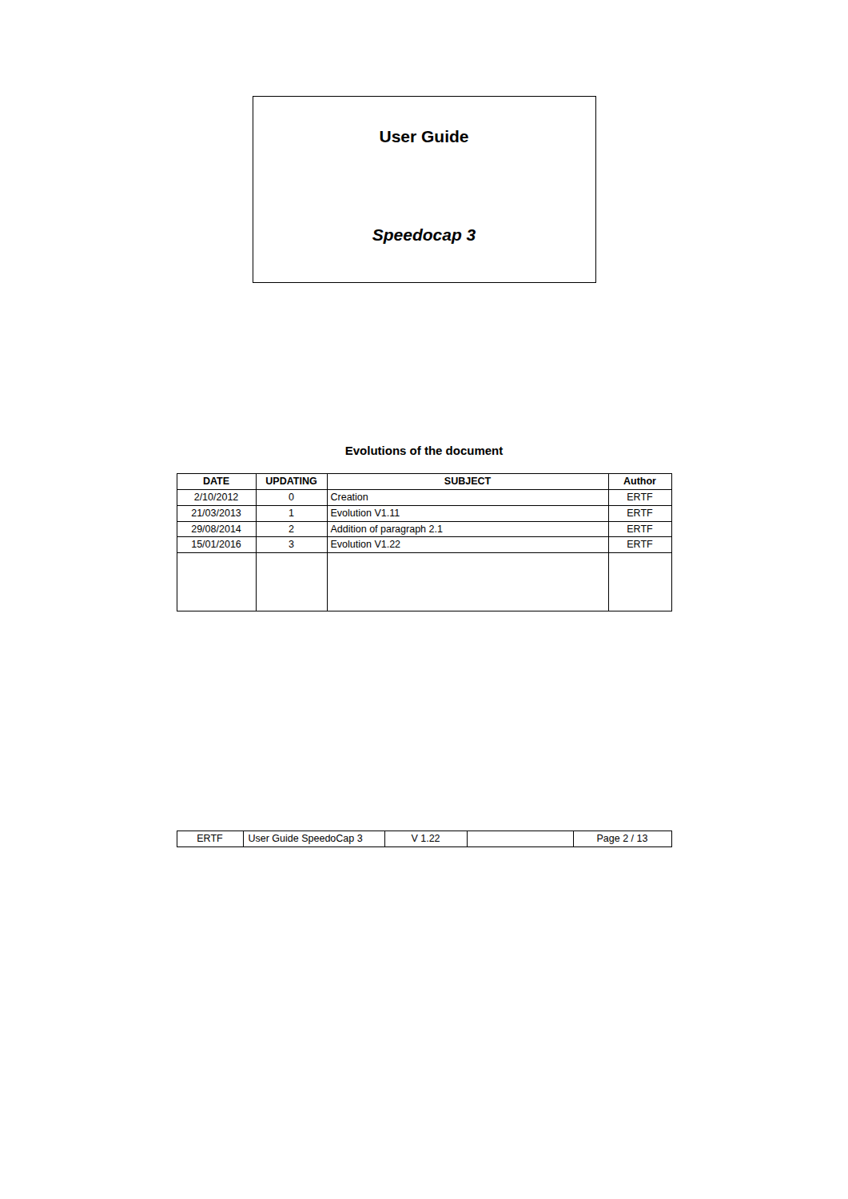User Guide
Speedocap 3
Evolutions of the document
| DATE | UPDATING | SUBJECT | Author |
| --- | --- | --- | --- |
| 2/10/2012 | 0 | Creation | ERTF |
| 21/03/2013 | 1 | Evolution V1.11 | ERTF |
| 29/08/2014 | 2 | Addition of paragraph 2.1 | ERTF |
| 15/01/2016 | 3 | Evolution V1.22 | ERTF |
| ERTF | User Guide SpeedoCap 3 | V 1.22 | | Page 2 / 13 |